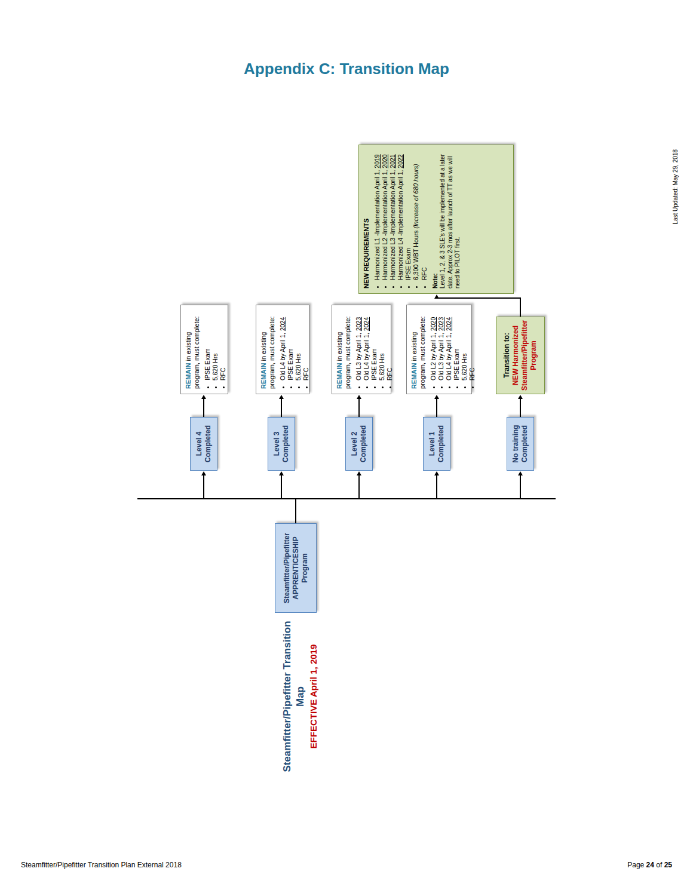Appendix C: Transition Map
Last Updated: May 29, 2018
Steamfitter/Pipefitter Transition Map
EFFECTIVE April 1, 2019
Steamfitter/Pipefitter
APPRENTICESHIP Program
No training
Completed
Transition to: NEW Harmonized
Steamfitter/Pipefitter
Program
Level 1
Completed
REMAIN in existing program, must complete:
Old L2 by April 1, 2020
Old L3 by April 1, 2023
Old L4 by April 1, 2024
IPSE Exam
5,620 Hrs
RFC
Level 2
Completed
REMAIN in existing program, must complete:
Old L3 by April 1, 2023
Old L4 by April 1, 2024
IPSE Exam
5,620 Hrs
RFC
Level 3
Completed
REMAIN in existing program, must complete:
Old L4 by April 1, 2024
IPSE Exam
5,620 Hrs
RFC
Level 4
Completed
REMAIN in existing program, must complete:
IPSE Exam
5,620 Hrs
RFC
NEW REQUIREMENTS
Harmonized L1 -Implementation April 1, 2019
Harmonized L2 -Implementation April 1, 2020
Harmonized L3 -Implementation April 1, 2021
Harmonized L4 -Implementation April 1, 2022
IPSE Exam
6,300 WBT Hours (Increase of 680 hours)
RFC
Note:
Level 1, 2, & 3 SLE's will be implemented at a later date. Approx 2-3 mos after launch of TT as we will need to PILOT first.
Steamfitter/Pipefitter Transition Plan External 2018 Page 24 of 25